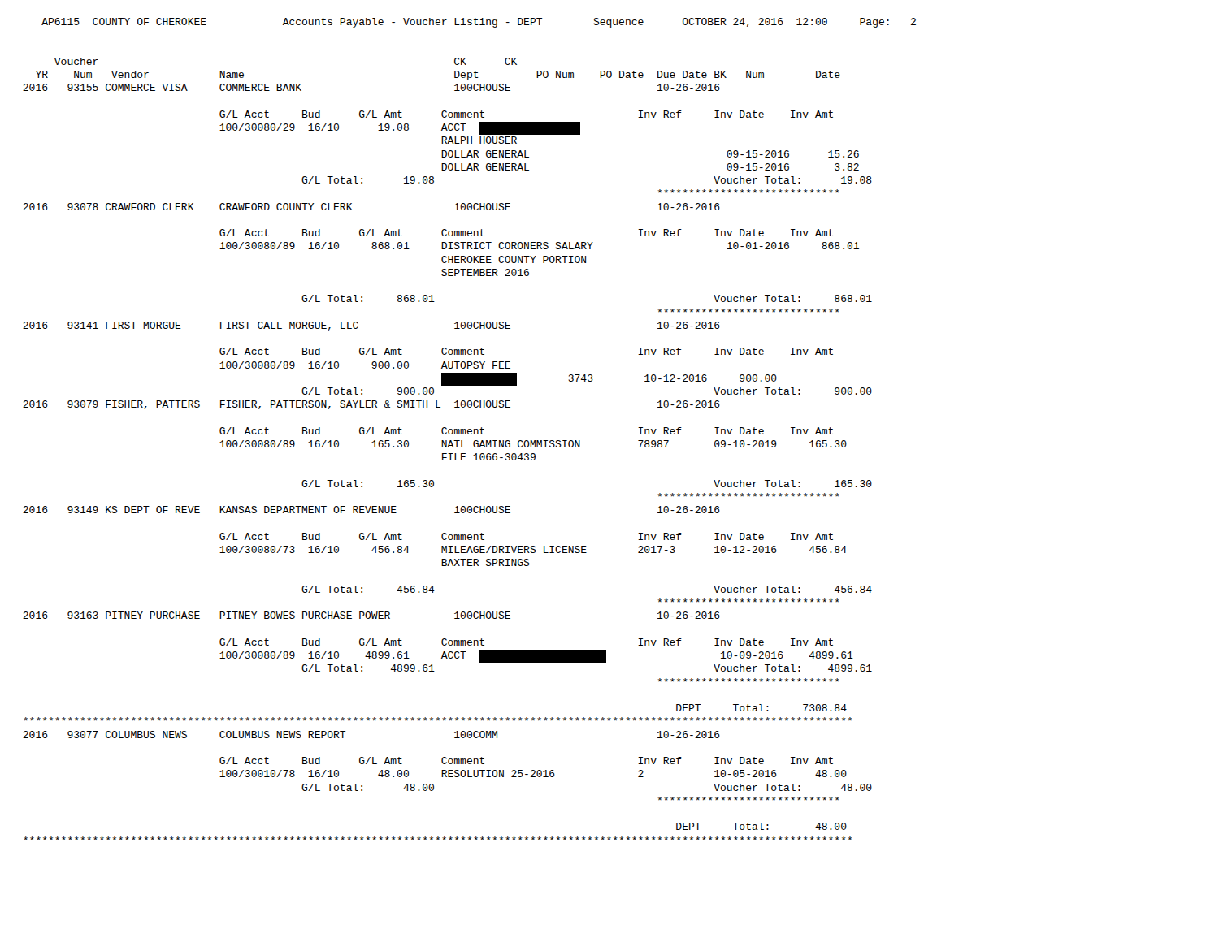AP6115  COUNTY OF CHEROKEE            Accounts Payable - Voucher Listing - DEPT        Sequence      OCTOBER 24, 2016  12:00     Page:   2


      Voucher                                                        CK      CK
   YR    Num   Vendor           Name                                 Dept         PO Num    PO Date  Due Date BK   Num        Date
 2016   93155 COMMERCE VISA     COMMERCE BANK                        100CHOUSE                       10-26-2016

                                G/L Acct     Bud      G/L Amt      Comment                        Inv Ref     Inv Date    Inv Amt
                                100/30080/29  16/10      19.08     ACCT                  
                                                                   RALPH HOUSER
                                                                   DOLLAR GENERAL                               09-15-2016      15.26
                                                                   DOLLAR GENERAL                               09-15-2016       3.82
                                             G/L Total:      19.08                                            Voucher Total:      19.08
                                                                                                     *****************************
 2016   93078 CRAWFORD CLERK    CRAWFORD COUNTY CLERK                100CHOUSE                       10-26-2016

                                G/L Acct     Bud      G/L Amt      Comment                        Inv Ref     Inv Date    Inv Amt
                                100/30080/89  16/10     868.01     DISTRICT CORONERS SALARY                     10-01-2016     868.01
                                                                   CHEROKEE COUNTY PORTION
                                                                   SEPTEMBER 2016

                                             G/L Total:     868.01                                            Voucher Total:     868.01
                                                                                                     *****************************
 2016   93141 FIRST MORGUE      FIRST CALL MORGUE, LLC               100CHOUSE                       10-26-2016

                                G/L Acct     Bud      G/L Amt      Comment                        Inv Ref     Inv Date    Inv Amt
                                100/30080/89  16/10     900.00     AUTOPSY FEE
                                                                                       3743        10-12-2016     900.00
                                             G/L Total:     900.00                                            Voucher Total:     900.00
 2016   93079 FISHER, PATTERS   FISHER, PATTERSON, SAYLER & SMITH L  100CHOUSE                       10-26-2016

                                G/L Acct     Bud      G/L Amt      Comment                        Inv Ref     Inv Date    Inv Amt
                                100/30080/89  16/10     165.30     NATL GAMING COMMISSION         78987       09-10-2019     165.30
                                                                   FILE 1066-30439

                                             G/L Total:     165.30                                            Voucher Total:     165.30
                                                                                                     *****************************
 2016   93149 KS DEPT OF REVE   KANSAS DEPARTMENT OF REVENUE         100CHOUSE                       10-26-2016

                                G/L Acct     Bud      G/L Amt      Comment                        Inv Ref     Inv Date    Inv Amt
                                100/30080/73  16/10     456.84     MILEAGE/DRIVERS LICENSE        2017-3      10-12-2016     456.84
                                                                   BAXTER SPRINGS

                                             G/L Total:     456.84                                            Voucher Total:     456.84
                                                                                                     *****************************
 2016   93163 PITNEY PURCHASE   PITNEY BOWES PURCHASE POWER          100CHOUSE                       10-26-2016

                                G/L Acct     Bud      G/L Amt      Comment                        Inv Ref     Inv Date    Inv Amt
                                100/30080/89  16/10    4899.61     ACCT                                        10-09-2016    4899.61
                                             G/L Total:    4899.61                                            Voucher Total:    4899.61
                                                                                                     *****************************

                                                                                                        DEPT     Total:     7308.84
 ***********************************************************************************************************************************
 2016   93077 COLUMBUS NEWS     COLUMBUS NEWS REPORT                 100COMM                         10-26-2016

                                G/L Acct     Bud      G/L Amt      Comment                        Inv Ref     Inv Date    Inv Amt
                                100/30010/78  16/10      48.00     RESOLUTION 25-2016             2           10-05-2016      48.00
                                             G/L Total:      48.00                                            Voucher Total:      48.00
                                                                                                     *****************************

                                                                                                        DEPT     Total:       48.00
 ***********************************************************************************************************************************